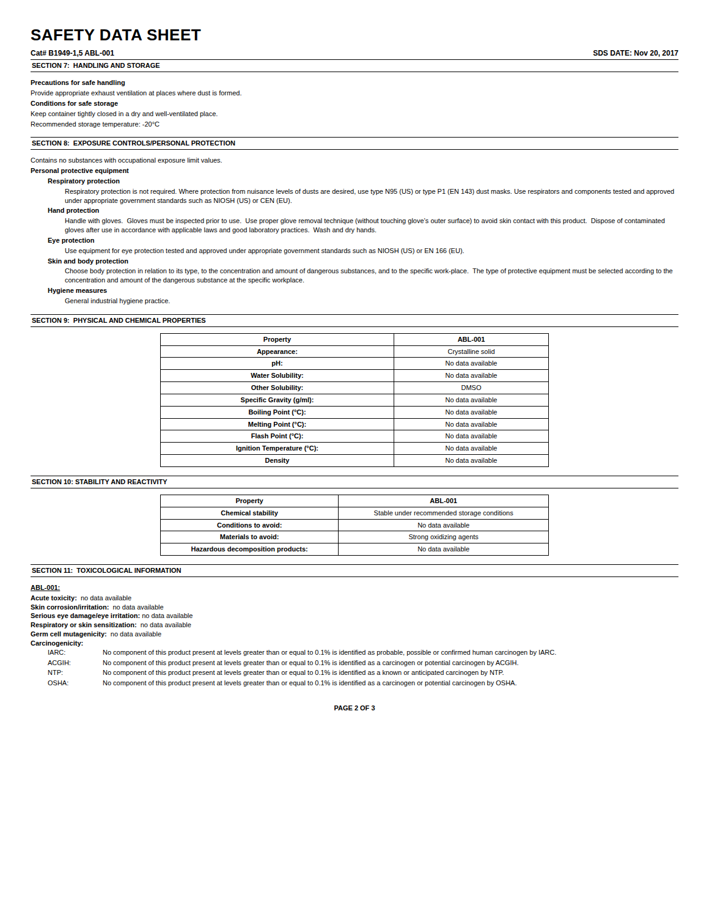SAFETY DATA SHEET
Cat# B1949-1,5 ABL-001 SDS DATE: Nov 20, 2017
SECTION 7: HANDLING AND STORAGE
Precautions for safe handling
Provide appropriate exhaust ventilation at places where dust is formed.
Conditions for safe storage
Keep container tightly closed in a dry and well-ventilated place.
Recommended storage temperature: -20°C
SECTION 8: EXPOSURE CONTROLS/PERSONAL PROTECTION
Contains no substances with occupational exposure limit values.
Personal protective equipment
Respiratory protection
Respiratory protection is not required. Where protection from nuisance levels of dusts are desired, use type N95 (US) or type P1 (EN 143) dust masks. Use respirators and components tested and approved under appropriate government standards such as NIOSH (US) or CEN (EU).
Hand protection
Handle with gloves. Gloves must be inspected prior to use. Use proper glove removal technique (without touching glove’s outer surface) to avoid skin contact with this product. Dispose of contaminated gloves after use in accordance with applicable laws and good laboratory practices. Wash and dry hands.
Eye protection
Use equipment for eye protection tested and approved under appropriate government standards such as NIOSH (US) or EN 166 (EU).
Skin and body protection
Choose body protection in relation to its type, to the concentration and amount of dangerous substances, and to the specific work-place. The type of protective equipment must be selected according to the concentration and amount of the dangerous substance at the specific workplace.
Hygiene measures
General industrial hygiene practice.
SECTION 9: PHYSICAL AND CHEMICAL PROPERTIES
| Property | ABL-001 |
| --- | --- |
| Appearance: | Crystalline solid |
| pH: | No data available |
| Water Solubility: | No data available |
| Other Solubility: | DMSO |
| Specific Gravity (g/ml): | No data available |
| Boiling Point (°C): | No data available |
| Melting Point (°C): | No data available |
| Flash Point (°C): | No data available |
| Ignition Temperature (°C): | No data available |
| Density | No data available |
SECTION 10: STABILITY AND REACTIVITY
| Property | ABL-001 |
| --- | --- |
| Chemical stability | Stable under recommended storage conditions |
| Conditions to avoid: | No data available |
| Materials to avoid: | Strong oxidizing agents |
| Hazardous decomposition products: | No data available |
SECTION 11: TOXICOLOGICAL INFORMATION
ABL-001:
Acute toxicity: no data available
Skin corrosion/irritation: no data available
Serious eye damage/eye irritation: no data available
Respiratory or skin sensitization: no data available
Germ cell mutagenicity: no data available
Carcinogenicity:
| IARC: | No component of this product present at levels greater than or equal to 0.1% is identified as probable, possible or confirmed human carcinogen by IARC. |
| ACGIH: | No component of this product present at levels greater than or equal to 0.1% is identified as a carcinogen or potential carcinogen by ACGIH. |
| NTP: | No component of this product present at levels greater than or equal to 0.1% is identified as a known or anticipated carcinogen by NTP. |
| OSHA: | No component of this product present at levels greater than or equal to 0.1% is identified as a carcinogen or potential carcinogen by OSHA. |
PAGE 2 OF 3